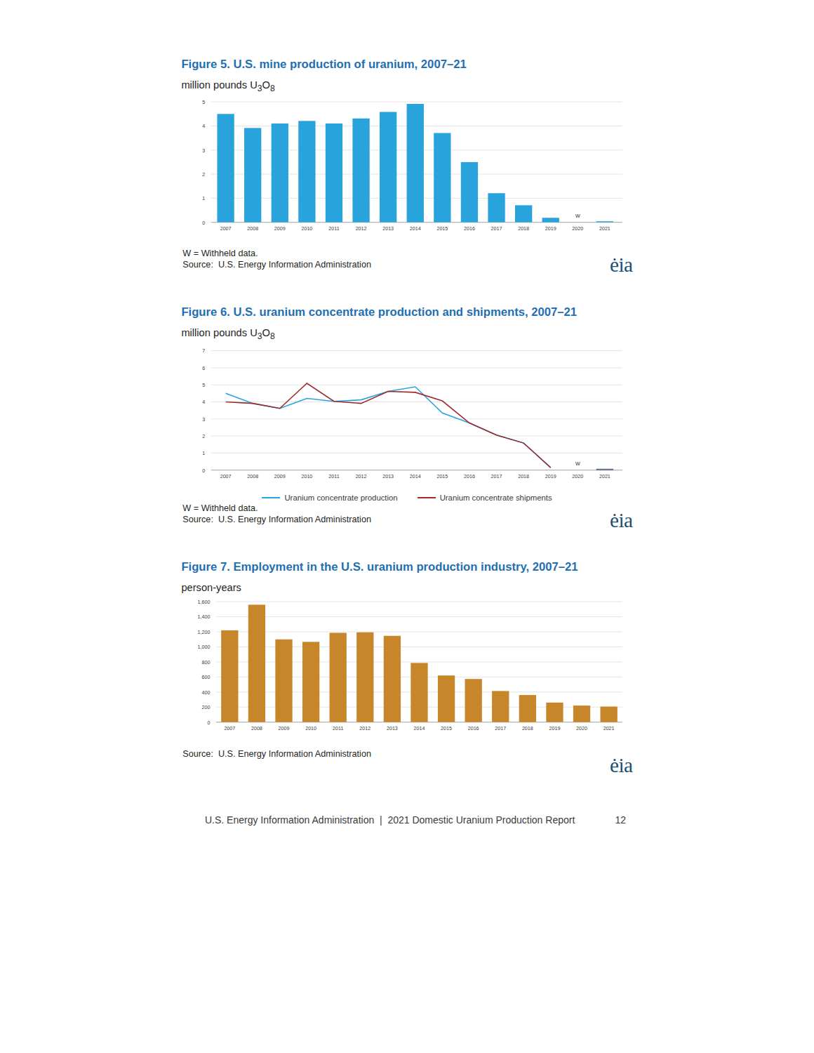Figure 5. U.S. mine production of uranium, 2007–21
million pounds U3O8
0 1 2 3 4 5 W 2007 2008 2009 2010 2011 2012 2013 2014 2015 2016 2017 2018 2019 2020 2021
W = Withheld data.
Source: U.S. Energy Information Administration
ėia
Figure 6. U.S. uranium concentrate production and shipments, 2007–21
million pounds U3O8
0 1 2 3 4 5 6 7 W 2007 2008 2009 2010 2011 2012 2013 2014 2015 2016 2017 2018 2019 2020 2021
Uranium concentrate production Uranium concentrate shipments
W = Withheld data.
Source: U.S. Energy Information Administration
ėia
Figure 7. Employment in the U.S. uranium production industry, 2007–21
person-years
0 200 400 600 800 1,000 1,200 1,400 1,600 2007 2008 2009 2010 2011 2012 2013 2014 2015 2016 2017 2018 2019 2020 2021
Source: U.S. Energy Information Administration
ėia
U.S. Energy Information Administration | 2021 Domestic Uranium Production Report
12